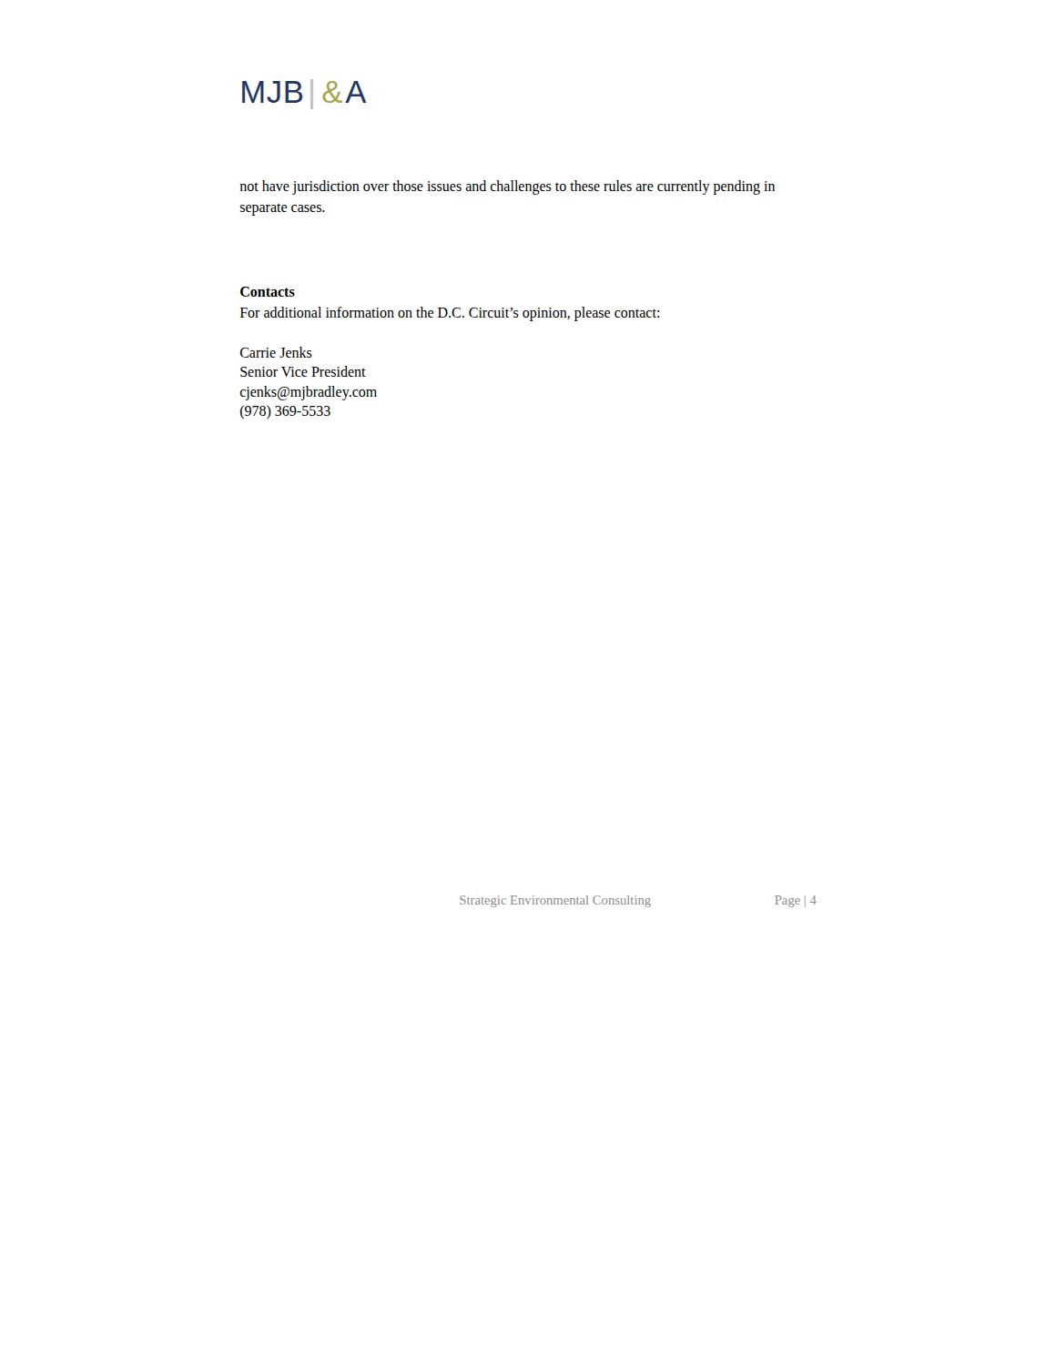MJB|&A
not have jurisdiction over those issues and challenges to these rules are currently pending in separate cases.
Contacts
For additional information on the D.C. Circuit’s opinion, please contact:
Carrie Jenks
Senior Vice President
cjenks@mjbradley.com
(978) 369-5533
Strategic Environmental Consulting
Page | 4